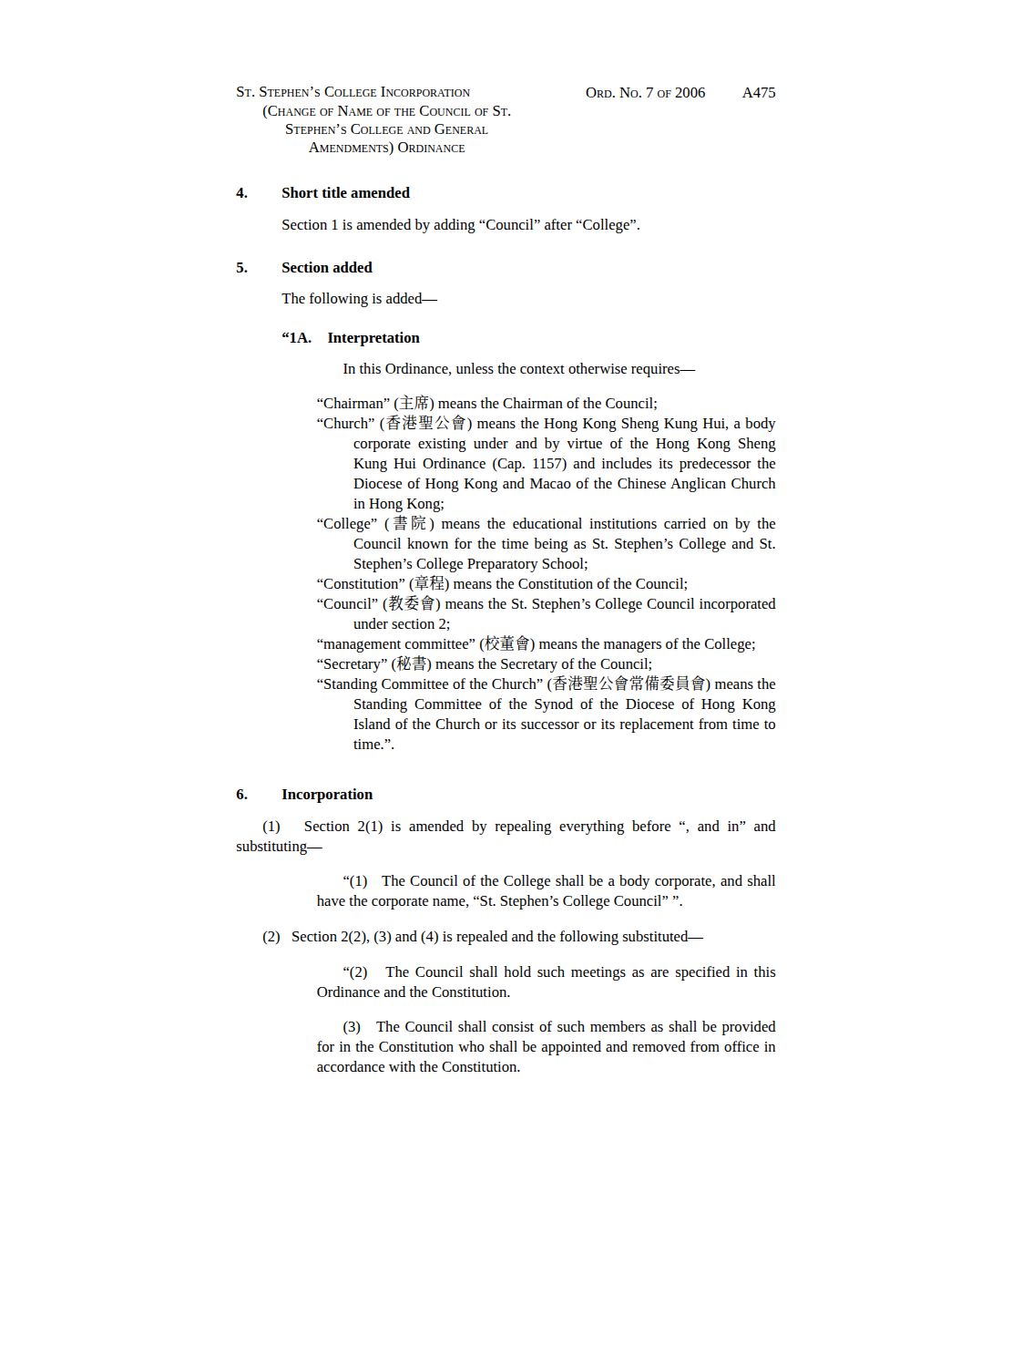St. Stephen’s College Incorporation
(Change of Name of the Council of St.
Stephen’s College and General
Amendments) Ordinance
Ord. No. 7 of 2006 A475
4. Short title amended
Section 1 is amended by adding “Council” after “College”.
5. Section added
The following is added—
“1A. Interpretation
In this Ordinance, unless the context otherwise requires—
“Chairman” (主席) means the Chairman of the Council;
“Church” (香港聖公會) means the Hong Kong Sheng Kung Hui, a body corporate existing under and by virtue of the Hong Kong Sheng Kung Hui Ordinance (Cap. 1157) and includes its predecessor the Diocese of Hong Kong and Macao of the Chinese Anglican Church in Hong Kong;
“College” (書院) means the educational institutions carried on by the Council known for the time being as St. Stephen’s College and St. Stephen’s College Preparatory School;
“Constitution” (章程) means the Constitution of the Council;
“Council” (教委會) means the St. Stephen’s College Council incorporated under section 2;
“management committee” (校董會) means the managers of the College;
“Secretary” (秘書) means the Secretary of the Council;
“Standing Committee of the Church” (香港聖公會常備委員會) means the Standing Committee of the Synod of the Diocese of Hong Kong Island of the Church or its successor or its replacement from time to time.”.
6. Incorporation
(1) Section 2(1) is amended by repealing everything before “, and in” and substituting—
“(1) The Council of the College shall be a body corporate, and shall have the corporate name, “St. Stephen’s College Council” ”.
(2) Section 2(2), (3) and (4) is repealed and the following substituted—
“(2) The Council shall hold such meetings as are specified in this Ordinance and the Constitution.
(3) The Council shall consist of such members as shall be provided for in the Constitution who shall be appointed and removed from office in accordance with the Constitution.